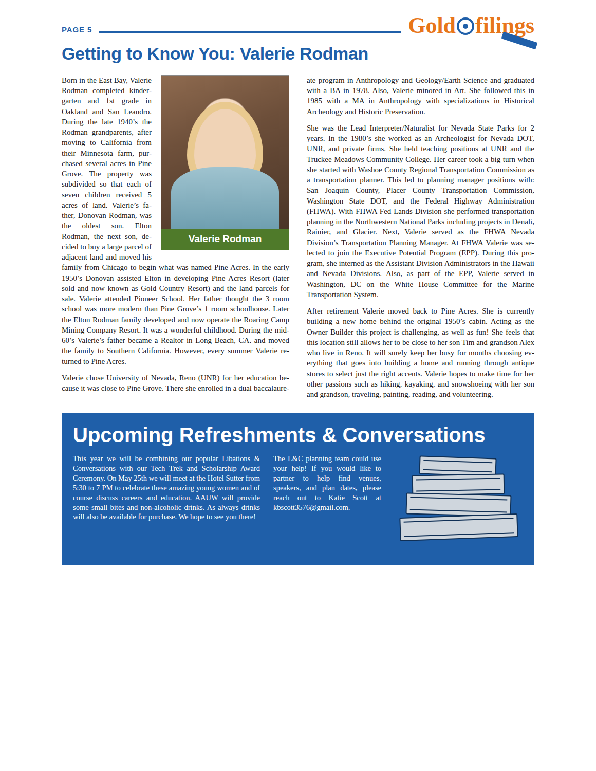PAGE 5
Gold filings
Getting to Know You: Valerie Rodman
Valerie Rodman
Born in the East Bay, Valerie Rodman completed kindergarten and 1st grade in Oakland and San Leandro. During the late 1940’s the Rodman grandparents, after moving to California from their Minnesota farm, purchased several acres in Pine Grove. The property was subdivided so that each of seven children received 5 acres of land. Valerie’s father, Donovan Rodman, was the oldest son. Elton Rodman, the next son, decided to buy a large parcel of adjacent land and moved his family from Chicago to begin what was named Pine Acres. In the early 1950’s Donovan assisted Elton in developing Pine Acres Resort (later sold and now known as Gold Country Resort) and the land parcels for sale. Valerie attended Pioneer School. Her father thought the 3 room school was more modern than Pine Grove’s 1 room schoolhouse. Later the Elton Rodman family developed and now operate the Roaring Camp Mining Company Resort. It was a wonderful childhood. During the mid-60’s Valerie’s father became a Realtor in Long Beach, CA. and moved the family to Southern California. However, every summer Valerie returned to Pine Acres.
Valerie chose University of Nevada, Reno (UNR) for her education because it was close to Pine Grove. There she enrolled in a dual baccalaureate program in Anthropology and Geology/Earth Science and graduated with a BA in 1978. Also, Valerie minored in Art. She followed this in 1985 with a MA in Anthropology with specializations in Historical Archeology and Historic Preservation.
She was the Lead Interpreter/Naturalist for Nevada State Parks for 2 years. In the 1980’s she worked as an Archeologist for Nevada DOT, UNR, and private firms. She held teaching positions at UNR and the Truckee Meadows Community College. Her career took a big turn when she started with Washoe County Regional Transportation Commission as a transportation planner. This led to planning manager positions with: San Joaquin County, Placer County Transportation Commission, Washington State DOT, and the Federal Highway Administration (FHWA). With FHWA Fed Lands Division she performed transportation planning in the Northwestern National Parks including projects in Denali, Rainier, and Glacier. Next, Valerie served as the FHWA Nevada Division’s Transportation Planning Manager. At FHWA Valerie was selected to join the Executive Potential Program (EPP). During this program, she interned as the Assistant Division Administrators in the Hawaii and Nevada Divisions. Also, as part of the EPP, Valerie served in Washington, DC on the White House Committee for the Marine Transportation System.
After retirement Valerie moved back to Pine Acres. She is currently building a new home behind the original 1950’s cabin. Acting as the Owner Builder this project is challenging, as well as fun! She feels that this location still allows her to be close to her son Tim and grandson Alex who live in Reno. It will surely keep her busy for months choosing everything that goes into building a home and running through antique stores to select just the right accents. Valerie hopes to make time for her other passions such as hiking, kayaking, and snowshoeing with her son and grandson, traveling, painting, reading, and volunteering.
Upcoming Refreshments & Conversations
This year we will be combining our popular Libations & Conversations with our Tech Trek and Scholarship Award Ceremony. On May 25th we will meet at the Hotel Sutter from 5:30 to 7 PM to celebrate these amazing young women and of course discuss careers and education. AAUW will provide some small bites and non-alcoholic drinks. As always drinks will also be available for purchase. We hope to see you there!
The L&C planning team could use your help! If you would like to partner to help find venues, speakers, and plan dates, please reach out to Katie Scott at kbscott3576@gmail.com.